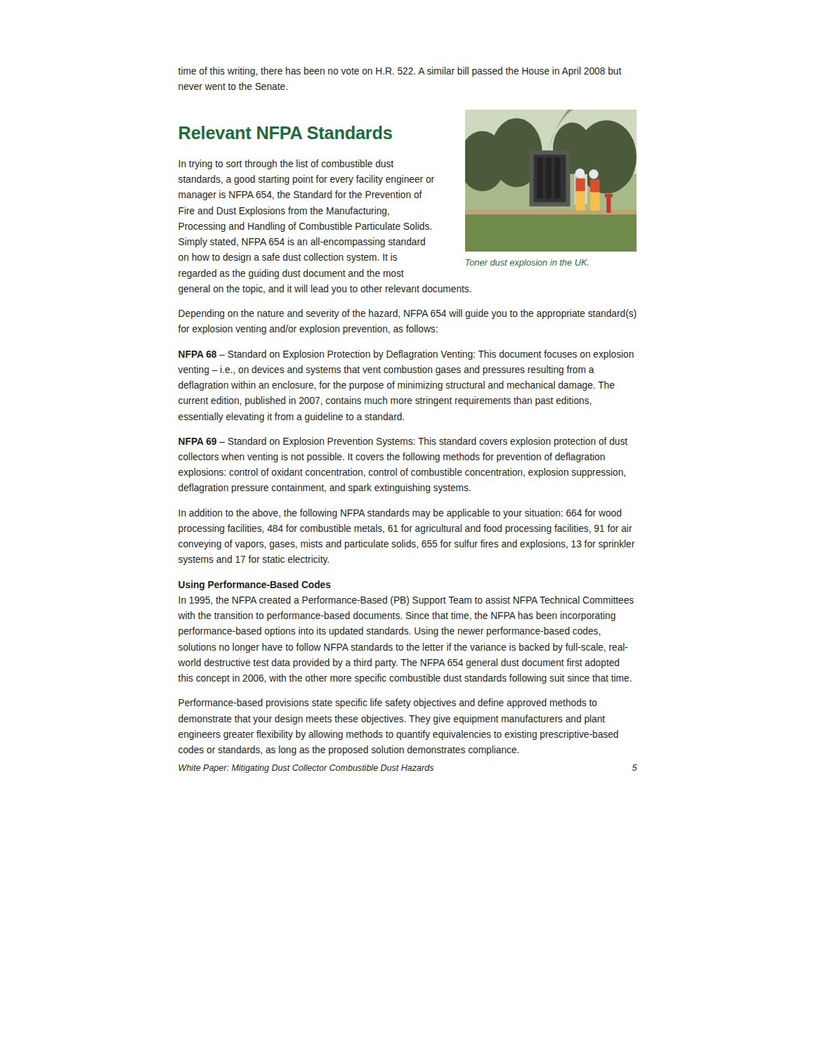time of this writing, there has been no vote on H.R. 522. A similar bill passed the House in April 2008 but never went to the Senate.
Toner dust explosion in the UK.
Relevant NFPA Standards
In trying to sort through the list of combustible dust standards, a good starting point for every facility engineer or manager is NFPA 654, the Standard for the Prevention of Fire and Dust Explosions from the Manufacturing, Processing and Handling of Combustible Particulate Solids. Simply stated, NFPA 654 is an all-encompassing standard on how to design a safe dust collection system. It is regarded as the guiding dust document and the most general on the topic, and it will lead you to other relevant documents.
Depending on the nature and severity of the hazard, NFPA 654 will guide you to the appropriate standard(s) for explosion venting and/or explosion prevention, as follows:
NFPA 68 – Standard on Explosion Protection by Deflagration Venting: This document focuses on explosion venting – i.e., on devices and systems that vent combustion gases and pressures resulting from a deflagration within an enclosure, for the purpose of minimizing structural and mechanical damage. The current edition, published in 2007, contains much more stringent requirements than past editions, essentially elevating it from a guideline to a standard.
NFPA 69 – Standard on Explosion Prevention Systems: This standard covers explosion protection of dust collectors when venting is not possible. It covers the following methods for prevention of deflagration explosions: control of oxidant concentration, control of combustible concentration, explosion suppression, deflagration pressure containment, and spark extinguishing systems.
In addition to the above, the following NFPA standards may be applicable to your situation: 664 for wood processing facilities, 484 for combustible metals, 61 for agricultural and food processing facilities, 91 for air conveying of vapors, gases, mists and particulate solids, 655 for sulfur fires and explosions, 13 for sprinkler systems and 17 for static electricity.
Using Performance-Based Codes
In 1995, the NFPA created a Performance-Based (PB) Support Team to assist NFPA Technical Committees with the transition to performance-based documents. Since that time, the NFPA has been incorporating performance-based options into its updated standards. Using the newer performance-based codes, solutions no longer have to follow NFPA standards to the letter if the variance is backed by full-scale, real-world destructive test data provided by a third party. The NFPA 654 general dust document first adopted this concept in 2006, with the other more specific combustible dust standards following suit since that time.
Performance-based provisions state specific life safety objectives and define approved methods to demonstrate that your design meets these objectives. They give equipment manufacturers and plant engineers greater flexibility by allowing methods to quantify equivalencies to existing prescriptive-based codes or standards, as long as the proposed solution demonstrates compliance.
White Paper: Mitigating Dust Collector Combustible Dust Hazards 5